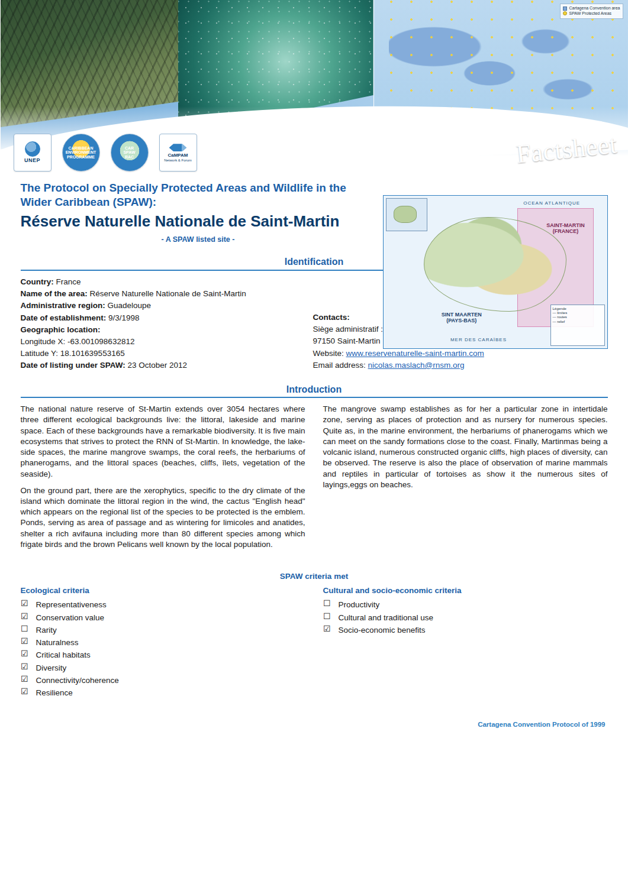Cartagena Convention area
SPAW Protected Areas
0 500 km
Factsheet
UNEP
CARIBBEAN
ENVIRONMENT
PROGRAMME
CAR
SPAW
RAC
CaMPAM
Network & Forum
The Protocol on Specially Protected Areas and Wildlife in the Wider Caribbean (SPAW):
Réserve Naturelle Nationale de Saint-Martin
- A SPAW listed site -
OCEAN ATLANTIQUE
SAINT-MARTIN
(FRANCE)
SINT MAARTEN
(PAYS-BAS)
MER DES CARAÏBES
Légende
— limites
— routes
— relief
Identification
Country: France
Name of the area: Réserve Naturelle Nationale de Saint-Martin
Administrative region: Guadeloupe
Date of establishment: 9/3/1998
Geographic location:
Longitude X: -63.001098632812
Latitude Y: 18.101639553165
Date of listing under SPAW: 23 October 2012
Contacts:
Siège administratif : Résidence les Acacias Anse Marcel
97150 Saint-Martin
Website: www.reservenaturelle-saint-martin.com
Email address: nicolas.maslach@rnsm.org
Introduction
The national nature reserve of St-Martin extends over 3054 hectares where three different ecological backgrounds live: the littoral, lakeside and marine space. Each of these backgrounds have a remarkable biodiversity. It is five main ecosystems that strives to protect the RNN of St-Martin. In knowledge, the lakeside spaces, the marine mangrove swamps, the coral reefs, the herbariums of phanerogams, and the littoral spaces (beaches, cliffs, îlets, vegetation of the seaside).
On the ground part, there are the xerophytics, specific to the dry climate of the island which dominate the littoral region in the wind, the cactus "English head" which appears on the regional list of the species to be protected is the emblem. Ponds, serving as area of passage and as wintering for limicoles and anatides, shelter a rich avifauna including more than 80 different species among which frigate birds and the brown Pelicans well known by the local population.
The mangrove swamp establishes as for her a particular zone in intertidale zone, serving as places of protection and as nursery for numerous species. Quite as, in the marine environment, the herbariums of phanerogams which we can meet on the sandy formations close to the coast. Finally, Martinmas being a volcanic island, numerous constructed organic cliffs, high places of diversity, can be observed. The reserve is also the place of observation of marine mammals and reptiles in particular of tortoises as show it the numerous sites of layings,eggs on beaches.
SPAW criteria met
Ecological criteria
Representativeness
Conservation value
Rarity
Naturalness
Critical habitats
Diversity
Connectivity/coherence
Resilience
Cultural and socio-economic criteria
Productivity
Cultural and traditional use
Socio-economic benefits
Cartagena Convention Protocol of 1999